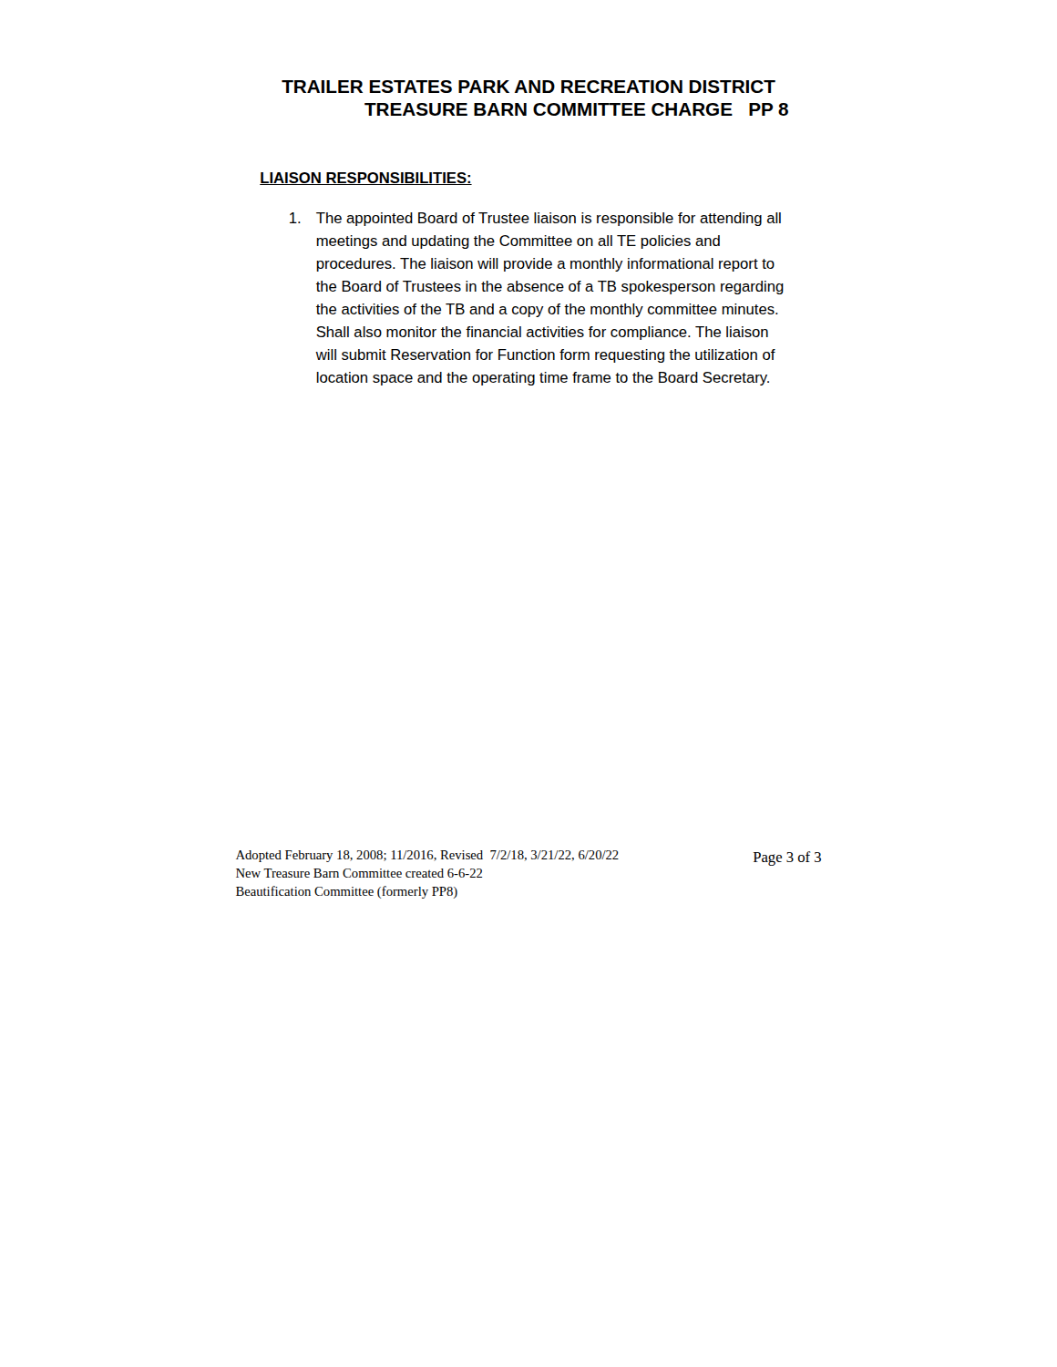TRAILER ESTATES PARK AND RECREATION DISTRICT TREASURE BARN COMMITTEE CHARGE PP 8
LIAISON RESPONSIBILITIES:
The appointed Board of Trustee liaison is responsible for attending all meetings and updating the Committee on all TE policies and procedures. The liaison will provide a monthly informational report to the Board of Trustees in the absence of a TB spokesperson regarding the activities of the TB and a copy of the monthly committee minutes. Shall also monitor the financial activities for compliance. The liaison will submit Reservation for Function form requesting the utilization of location space and the operating time frame to the Board Secretary.
Adopted February 18, 2008; 11/2016, Revised 7/2/18, 3/21/22, 6/20/22
New Treasure Barn Committee created 6-6-22
Beautification Committee (formerly PP8)
Page 3 of 3